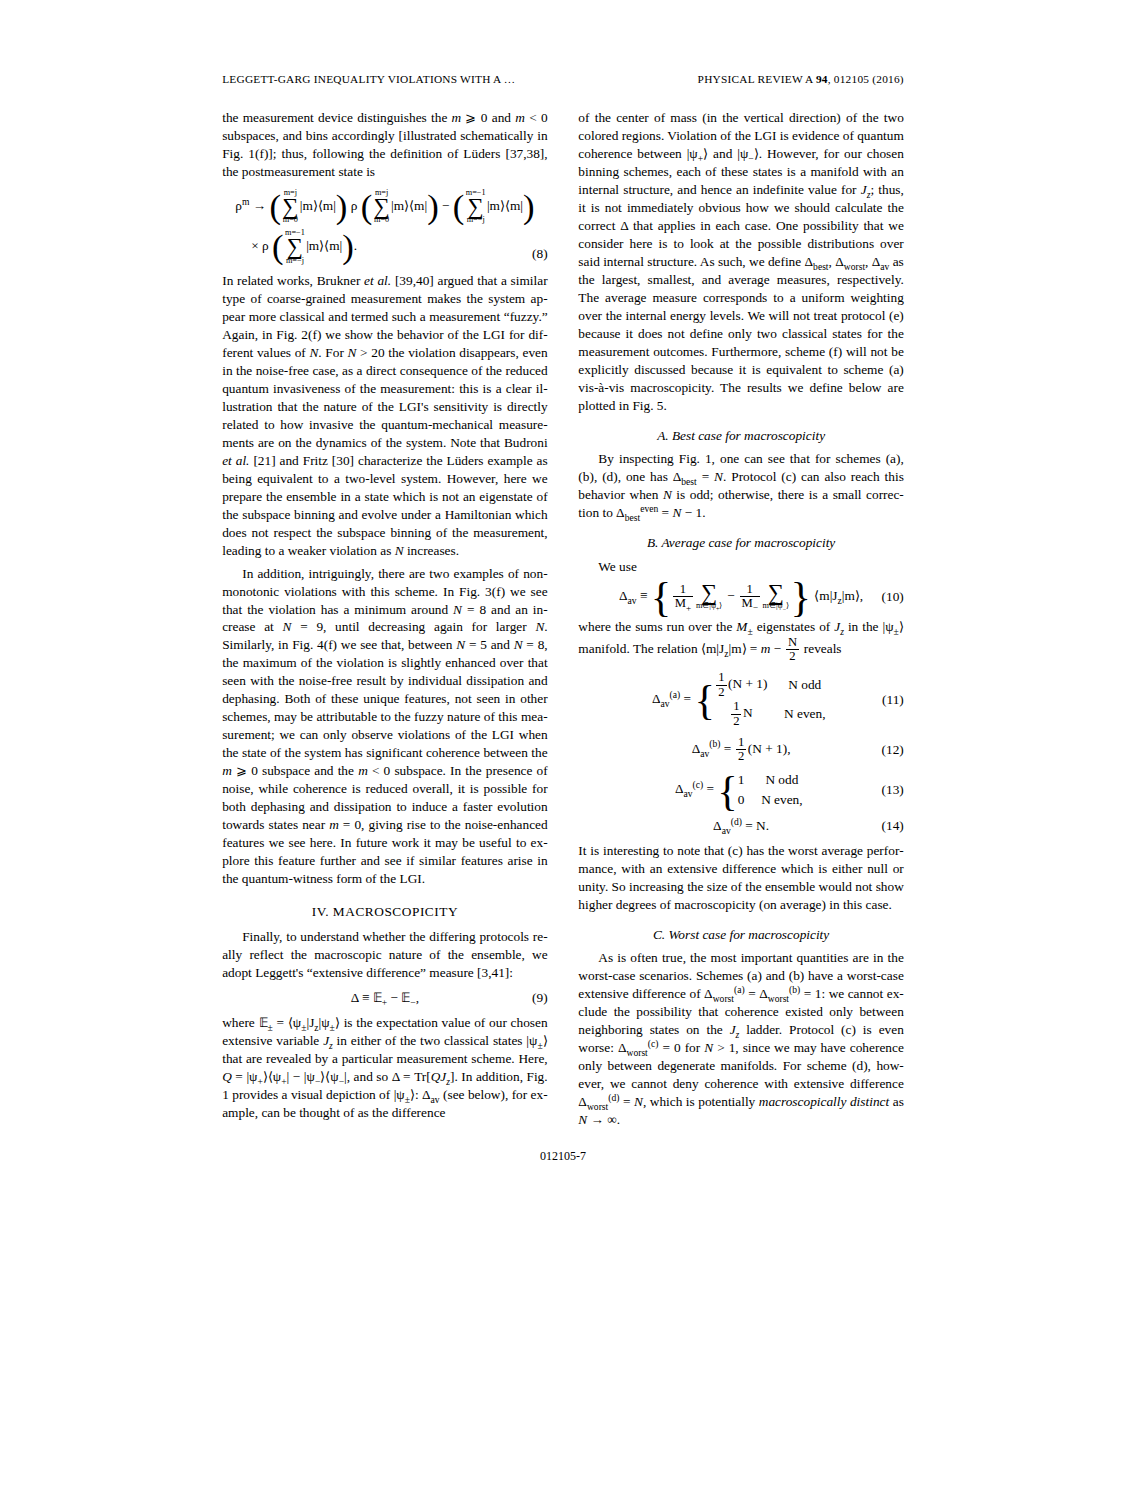Leggett-Garg inequality violations with a … Physical Review A 94, 012105 (2016)
the measurement device distinguishes the m ⩾ 0 and m < 0 subspaces, and bins accordingly [illustrated schematically in Fig. 1(f)]; thus, following the definition of Lüders [37,38], the postmeasurement state is
ρm → (m=j∑m=0|m⟩⟨m|) ρ (m=j∑m=0|m⟩⟨m|) − (m=−1∑m=−j|m⟩⟨m|)
× ρ (m=−1∑m=−j|m⟩⟨m|). (8)
In related works, Brukner et al. [39,40] argued that a similar type of coarse-grained measurement makes the system appear more classical and termed such a measurement “fuzzy.” Again, in Fig. 2(f) we show the behavior of the LGI for different values of N. For N > 20 the violation disappears, even in the noise-free case, as a direct consequence of the reduced quantum invasiveness of the measurement: this is a clear illustration that the nature of the LGI's sensitivity is directly related to how invasive the quantum-mechanical measurements are on the dynamics of the system. Note that Budroni et al. [21] and Fritz [30] characterize the Lüders example as being equivalent to a two-level system. However, here we prepare the ensemble in a state which is not an eigenstate of the subspace binning and evolve under a Hamiltonian which does not respect the subspace binning of the measurement, leading to a weaker violation as N increases.
In addition, intriguingly, there are two examples of non-monotonic violations with this scheme. In Fig. 3(f) we see that the violation has a minimum around N = 8 and an increase at N = 9, until decreasing again for larger N. Similarly, in Fig. 4(f) we see that, between N = 5 and N = 8, the maximum of the violation is slightly enhanced over that seen with the noise-free result by individual dissipation and dephasing. Both of these unique features, not seen in other schemes, may be attributable to the fuzzy nature of this measurement; we can only observe violations of the LGI when the state of the system has significant coherence between the m ⩾ 0 subspace and the m < 0 subspace. In the presence of noise, while coherence is reduced overall, it is possible for both dephasing and dissipation to induce a faster evolution towards states near m = 0, giving rise to the noise-enhanced features we see here. In future work it may be useful to explore this feature further and see if similar features arise in the quantum-witness form of the LGI.
IV. Macroscopicity
Finally, to understand whether the differing protocols really reflect the macroscopic nature of the ensemble, we adopt Leggett's “extensive difference” measure [3,41]:
Δ ≡ 𝔼+ − 𝔼−, (9)
where 𝔼± = ⟨ψ±|Jz|ψ±⟩ is the expectation value of our chosen extensive variable Jz in either of the two classical states |ψ±⟩ that are revealed by a particular measurement scheme. Here, Q = |ψ+⟩⟨ψ+| − |ψ−⟩⟨ψ−|, and so Δ = Tr[QJz]. In addition, Fig. 1 provides a visual depiction of |ψ±⟩: Δav (see below), for example, can be thought of as the difference
of the center of mass (in the vertical direction) of the two colored regions. Violation of the LGI is evidence of quantum coherence between |ψ+⟩ and |ψ−⟩. However, for our chosen binning schemes, each of these states is a manifold with an internal structure, and hence an indefinite value for Jz; thus, it is not immediately obvious how we should calculate the correct Δ that applies in each case. One possibility that we consider here is to look at the possible distributions over said internal structure. As such, we define Δbest, Δworst, Δav as the largest, smallest, and average measures, respectively. The average measure corresponds to a uniform weighting over the internal energy levels. We will not treat protocol (e) because it does not define only two classical states for the measurement outcomes. Furthermore, scheme (f) will not be explicitly discussed because it is equivalent to scheme (a) vis-à-vis macroscopicity. The results we define below are plotted in Fig. 5.
A. Best case for macroscopicity
By inspecting Fig. 1, one can see that for schemes (a), (b), (d), one has Δbest = N. Protocol (c) can also reach this behavior when N is odd; otherwise, there is a small correction to Δbesteven = N − 1.
B. Average case for macroscopicity
We use
Δav ≡ {1 M+∑m∈|ψ+⟩ − 1 M−∑m∈|ψ−⟩} ⟨m|Jz|m⟩, (10)
where the sums run over the M± eigenstates of Jz in the |ψ±⟩ manifold. The relation ⟨m|Jz|m⟩ = m − N 2 reveals
Δav(a) = {
| 1 2 (N + 1) | N odd |
| 1 2 N | N even, |
(11)
Δav(b) = 12(N + 1), (12)
Δav(c) = {
| 1 | N odd |
| 0 | N even, |
(13)
Δav(d) = N. (14)
It is interesting to note that (c) has the worst average performance, with an extensive difference which is either null or unity. So increasing the size of the ensemble would not show higher degrees of macroscopicity (on average) in this case.
C. Worst case for macroscopicity
As is often true, the most important quantities are in the worst-case scenarios. Schemes (a) and (b) have a worst-case extensive difference of Δworst(a) = Δworst(b) = 1: we cannot exclude the possibility that coherence existed only between neighboring states on the Jz ladder. Protocol (c) is even worse: Δworst(c) = 0 for N > 1, since we may have coherence only between degenerate manifolds. For scheme (d), however, we cannot deny coherence with extensive difference Δworst(d) = N, which is potentially macroscopically distinct as N → ∞.
012105-7